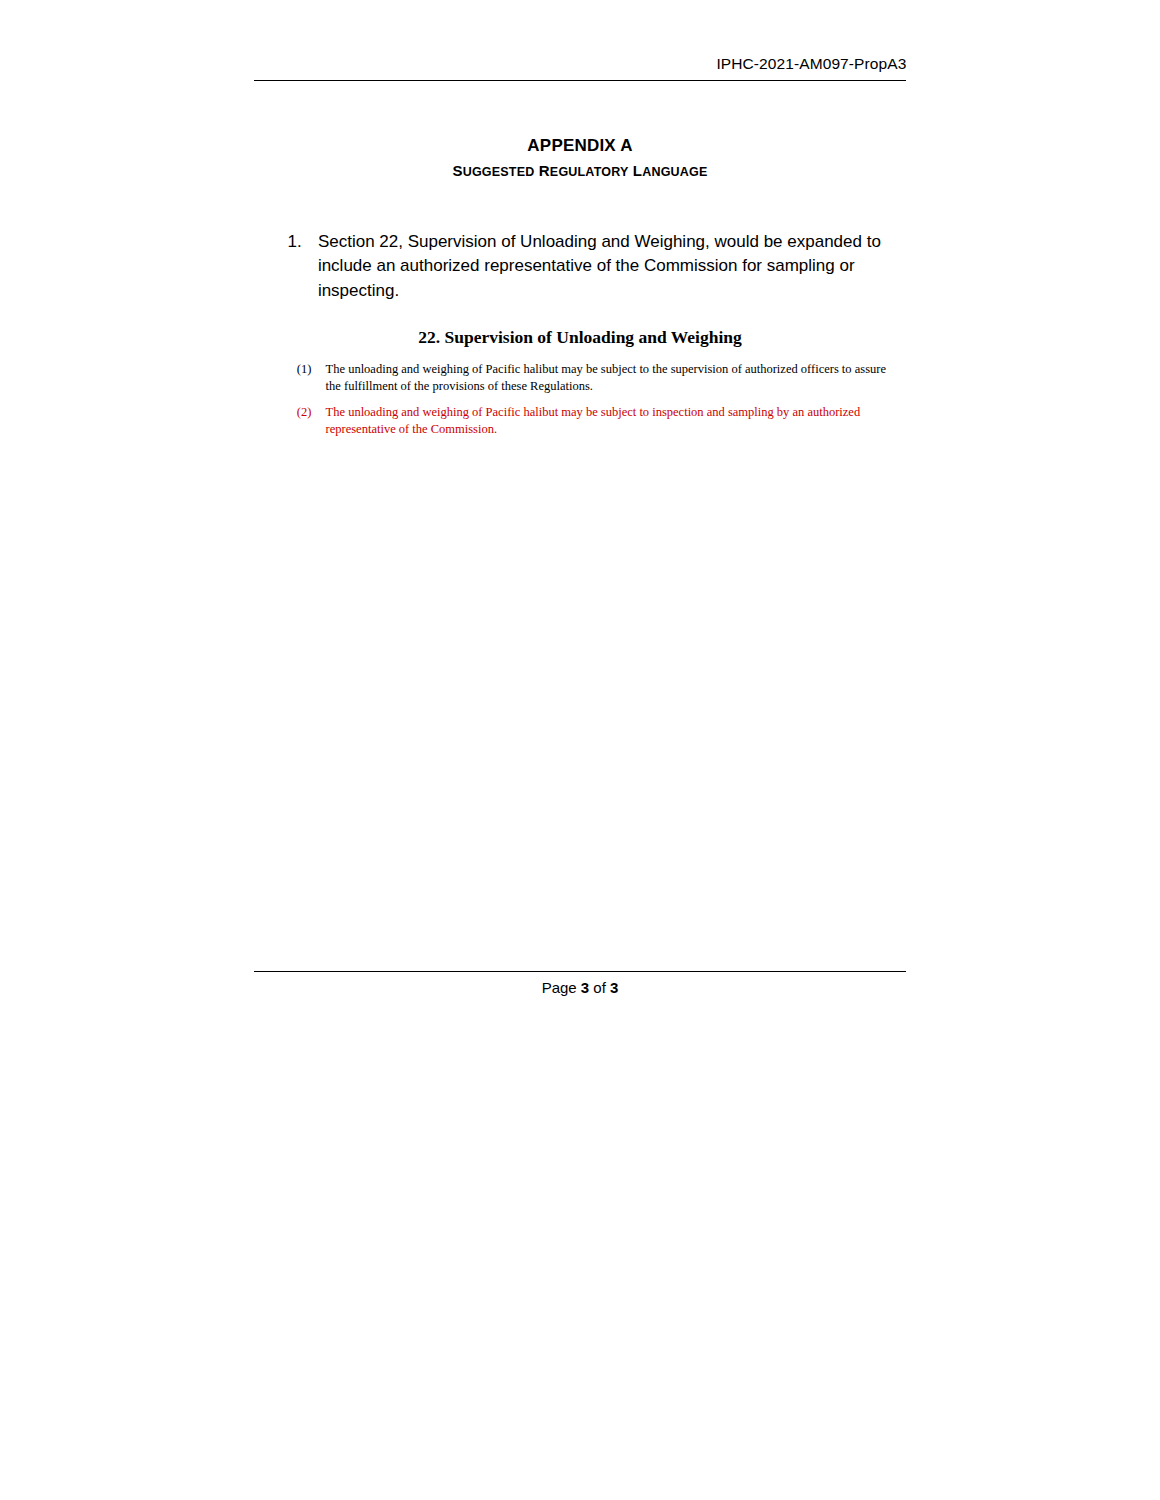IPHC-2021-AM097-PropA3
APPENDIX A
SUGGESTED REGULATORY LANGUAGE
Section 22, Supervision of Unloading and Weighing, would be expanded to include an authorized representative of the Commission for sampling or inspecting.
22. Supervision of Unloading and Weighing
(1)
The unloading and weighing of Pacific halibut may be subject to the supervision of authorized officers to assure the fulfillment of the provisions of these Regulations.
(2)
The unloading and weighing of Pacific halibut may be subject to inspection and sampling by an authorized representative of the Commission.
Page 3 of 3